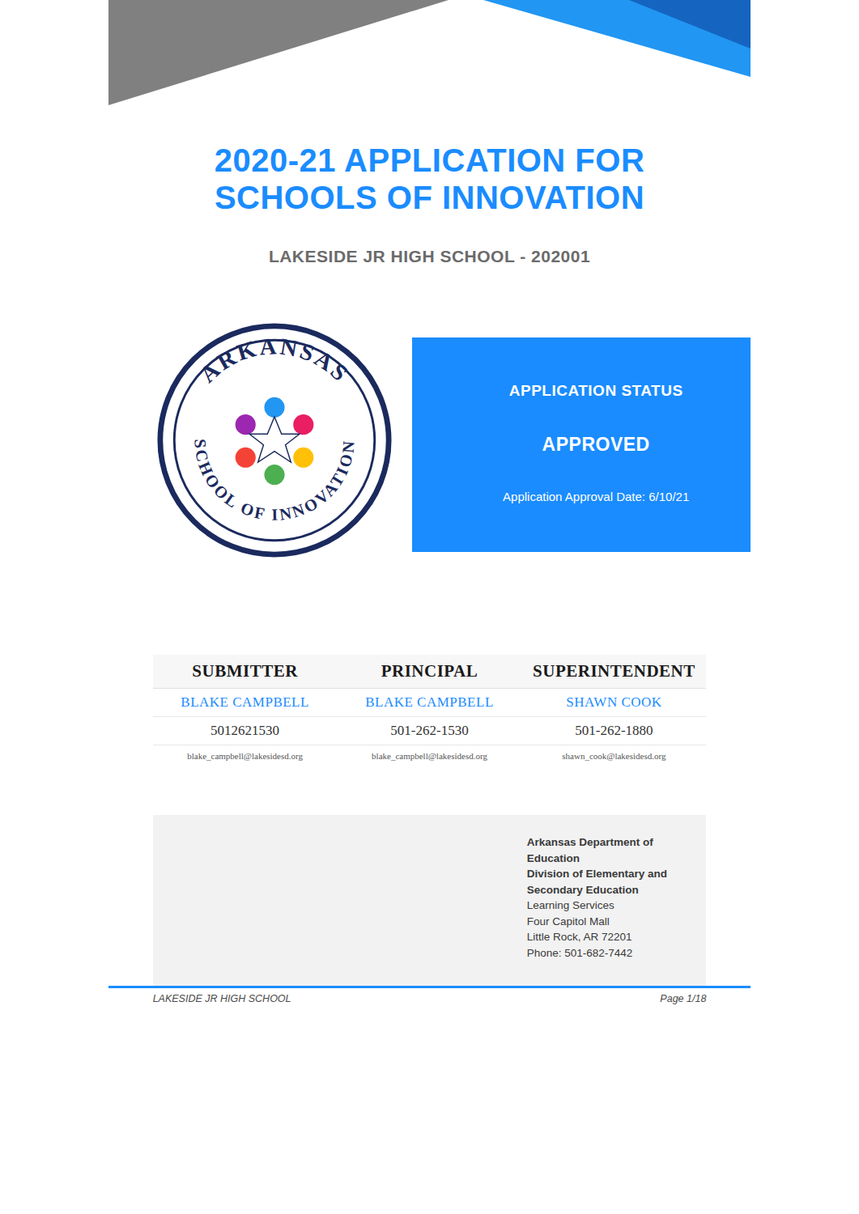2020-21 APPLICATION FOR SCHOOLS OF INNOVATION
LAKESIDE JR HIGH SCHOOL - 202001
APPLICATION STATUS
APPROVED
Application Approval Date: 6/10/21
| SUBMITTER | PRINCIPAL | SUPERINTENDENT |
| --- | --- | --- |
| BLAKE CAMPBELL | BLAKE CAMPBELL | SHAWN COOK |
| 5012621530 | 501-262-1530 | 501-262-1880 |
| blake_campbell@lakesidesd.org | blake_campbell@lakesidesd.org | shawn_cook@lakesidesd.org |
Arkansas Department of Education
Division of Elementary and Secondary Education
Learning Services
Four Capitol Mall
Little Rock, AR 72201
Phone: 501-682-7442
LAKESIDE JR HIGH SCHOOL Page 1/18